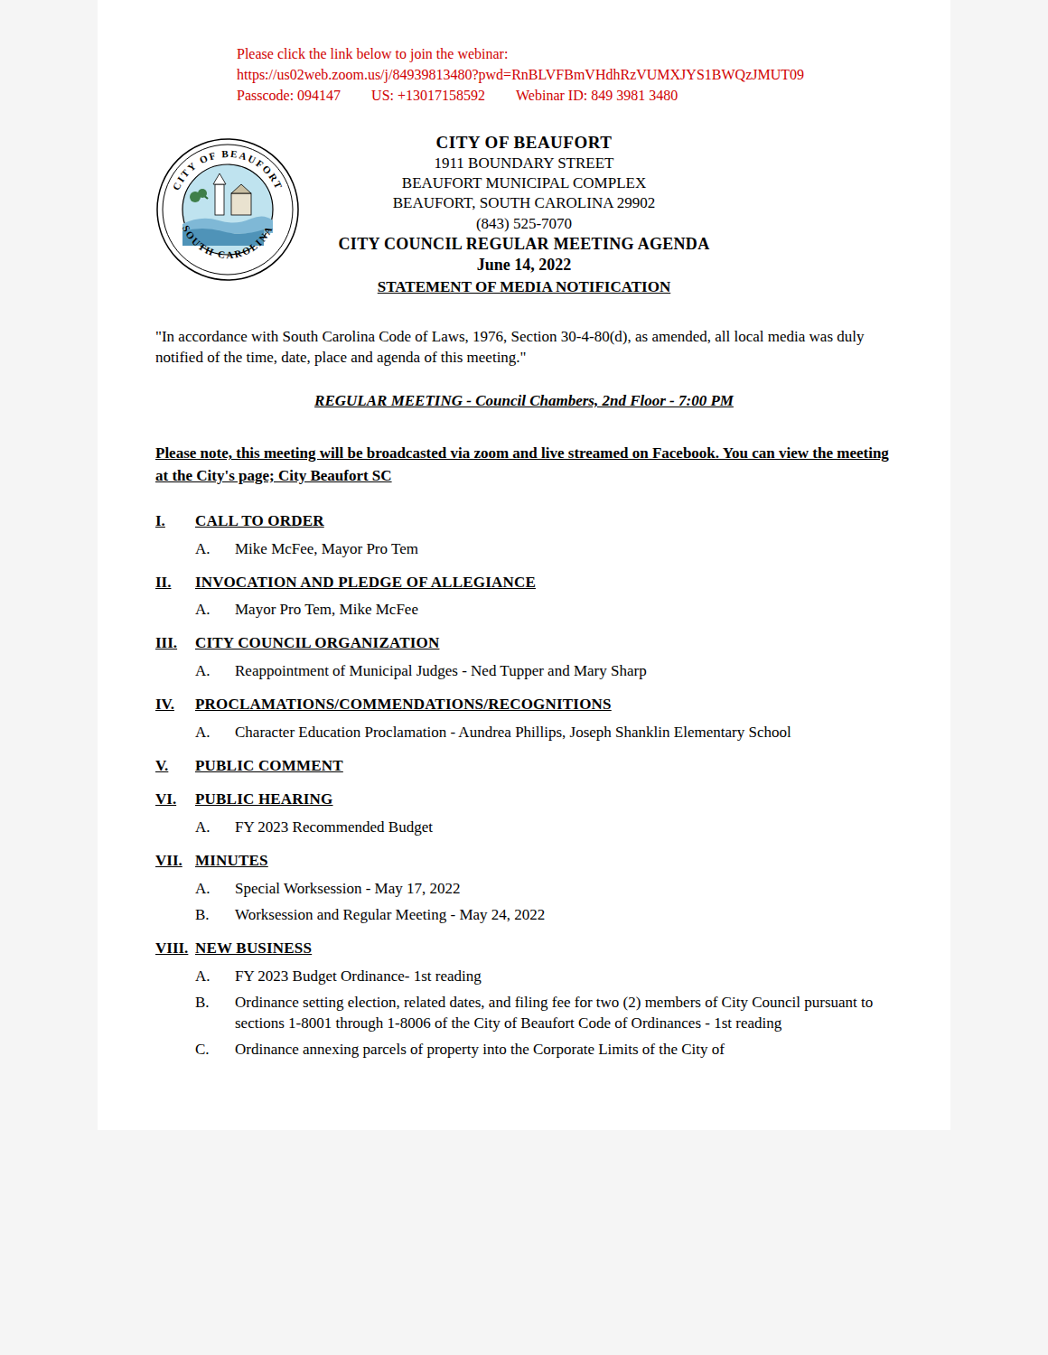Please click the link below to join the webinar:
https://us02web.zoom.us/j/84939813480?pwd=RnBLVFBmVHdhRzVUMXJYS1BWQzJMUT09
Passcode: 094147 US: +13017158592 Webinar ID: 849 3981 3480
CITY OF BEAUFORT SOUTH CAROLINA
CITY OF BEAUFORT
1911 BOUNDARY STREET
BEAUFORT MUNICIPAL COMPLEX
BEAUFORT, SOUTH CAROLINA 29902
(843) 525-7070
CITY COUNCIL REGULAR MEETING AGENDA
June 14, 2022
STATEMENT OF MEDIA NOTIFICATION
"In accordance with South Carolina Code of Laws, 1976, Section 30-4-80(d), as amended, all local media was duly notified of the time, date, place and agenda of this meeting."
REGULAR MEETING - Council Chambers, 2nd Floor - 7:00 PM
Please note, this meeting will be broadcasted via zoom and live streamed on Facebook. You can view the meeting at the City's page; City Beaufort SC
I. CALL TO ORDER
A. Mike McFee, Mayor Pro Tem
II. INVOCATION AND PLEDGE OF ALLEGIANCE
A. Mayor Pro Tem, Mike McFee
III. CITY COUNCIL ORGANIZATION
A. Reappointment of Municipal Judges - Ned Tupper and Mary Sharp
IV. PROCLAMATIONS/COMMENDATIONS/RECOGNITIONS
A. Character Education Proclamation - Aundrea Phillips, Joseph Shanklin Elementary School
V. PUBLIC COMMENT
VI. PUBLIC HEARING
A. FY 2023 Recommended Budget
VII. MINUTES
A. Special Worksession - May 17, 2022
B. Worksession and Regular Meeting - May 24, 2022
VIII. NEW BUSINESS
A. FY 2023 Budget Ordinance- 1st reading
B. Ordinance setting election, related dates, and filing fee for two (2) members of City Council pursuant to sections 1-8001 through 1-8006 of the City of Beaufort Code of Ordinances - 1st reading
C. Ordinance annexing parcels of property into the Corporate Limits of the City of